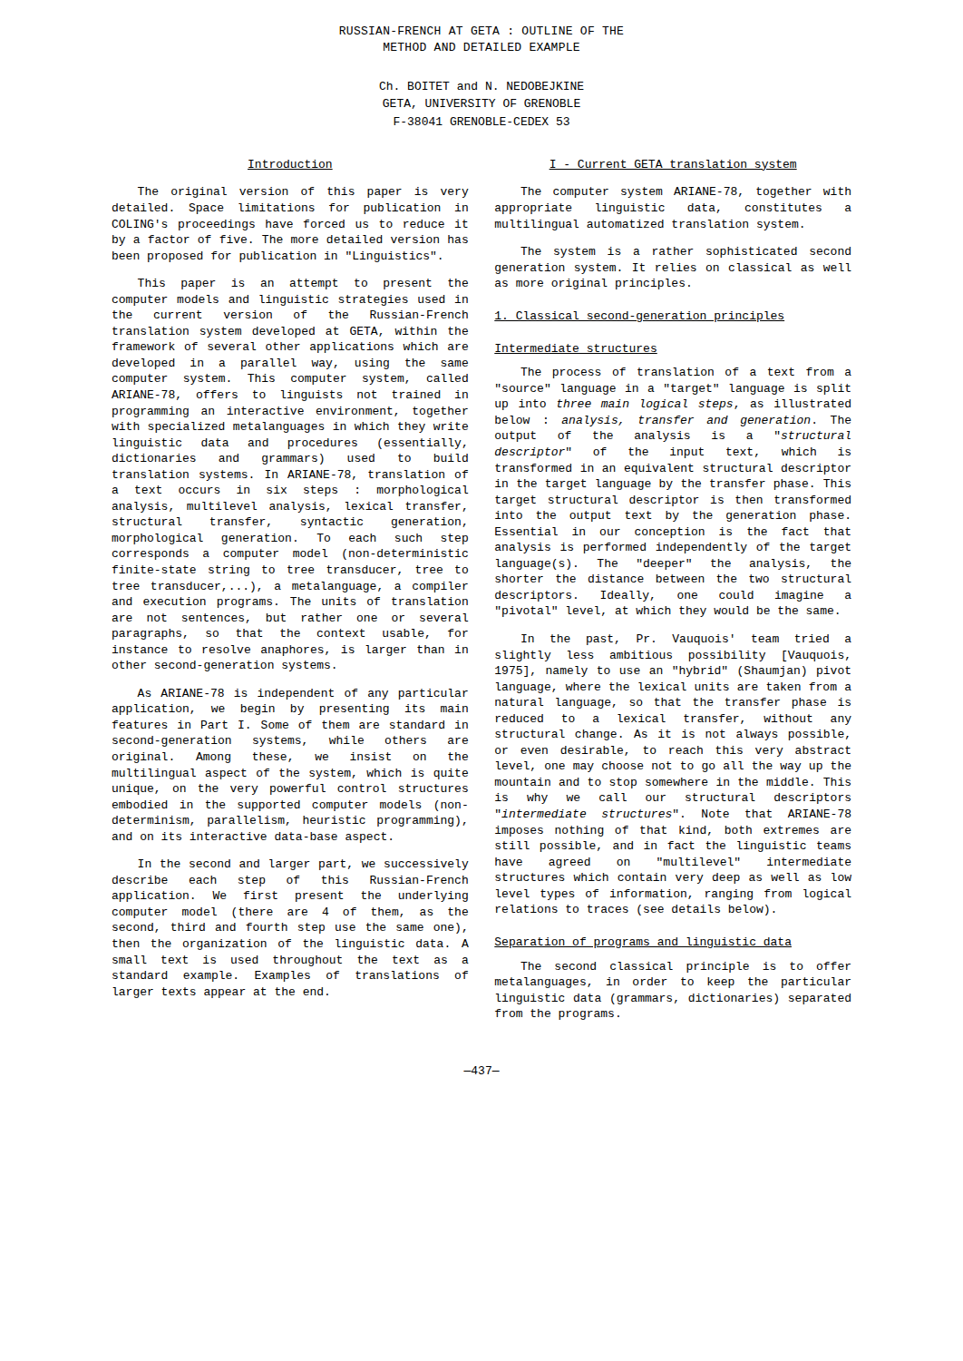RUSSIAN-FRENCH AT GETA : OUTLINE OF THE
METHOD AND DETAILED EXAMPLE
Ch. BOITET and N. NEDOBEJKINE
GETA, UNIVERSITY OF GRENOBLE
F-38041 GRENOBLE-CEDEX 53
Introduction
The original version of this paper is very detailed. Space limitations for publication in COLING's proceedings have forced us to reduce it by a factor of five. The more detailed version has been proposed for publication in "Linguistics".
This paper is an attempt to present the computer models and linguistic strategies used in the current version of the Russian-French translation system developed at GETA, within the framework of several other applications which are developed in a parallel way, using the same computer system. This computer system, called ARIANE-78, offers to linguists not trained in programming an interactive environment, together with specialized metalanguages in which they write linguistic data and procedures (essentially, dictionaries and grammars) used to build translation systems. In ARIANE-78, translation of a text occurs in six steps : morphological analysis, multilevel analysis, lexical transfer, structural transfer, syntactic generation, morphological generation. To each such step corresponds a computer model (non-deterministic finite-state string to tree transducer, tree to tree transducer,...), a metalanguage, a compiler and execution programs. The units of translation are not sentences, but rather one or several paragraphs, so that the context usable, for instance to resolve anaphores, is larger than in other second-generation systems.
As ARIANE-78 is independent of any particular application, we begin by presenting its main features in Part I. Some of them are standard in second-generation systems, while others are original. Among these, we insist on the multilingual aspect of the system, which is quite unique, on the very powerful control structures embodied in the supported computer models (non-determinism, parallelism, heuristic programming), and on its interactive data-base aspect.
In the second and larger part, we successively describe each step of this Russian-French application. We first present the underlying computer model (there are 4 of them, as the second, third and fourth step use the same one), then the organization of the linguistic data. A small text is used throughout the text as a standard example. Examples of translations of larger texts appear at the end.
I - Current GETA translation system
The computer system ARIANE-78, together with appropriate linguistic data, constitutes a multilingual automatized translation system.
The system is a rather sophisticated second generation system. It relies on classical as well as more original principles.
1. Classical second-generation principles
Intermediate structures
The process of translation of a text from a "source" language in a "target" language is split up into three main logical steps, as illustrated below : analysis, transfer and generation. The output of the analysis is a "structural descriptor" of the input text, which is transformed in an equivalent structural descriptor in the target language by the transfer phase. This target structural descriptor is then transformed into the output text by the generation phase. Essential in our conception is the fact that analysis is performed independently of the target language(s). The "deeper" the analysis, the shorter the distance between the two structural descriptors. Ideally, one could imagine a "pivotal" level, at which they would be the same.
In the past, Pr. Vauquois' team tried a slightly less ambitious possibility [Vauquois, 1975], namely to use an "hybrid" (Shaumjan) pivot language, where the lexical units are taken from a natural language, so that the transfer phase is reduced to a lexical transfer, without any structural change. As it is not always possible, or even desirable, to reach this very abstract level, one may choose not to go all the way up the mountain and to stop somewhere in the middle. This is why we call our structural descriptors "intermediate structures". Note that ARIANE-78 imposes nothing of that kind, both extremes are still possible, and in fact the linguistic teams have agreed on "multilevel" intermediate structures which contain very deep as well as low level types of information, ranging from logical relations to traces (see details below).
Separation of programs and linguistic data
The second classical principle is to offer metalanguages, in order to keep the particular linguistic data (grammars, dictionaries) separated from the programs.
—437—